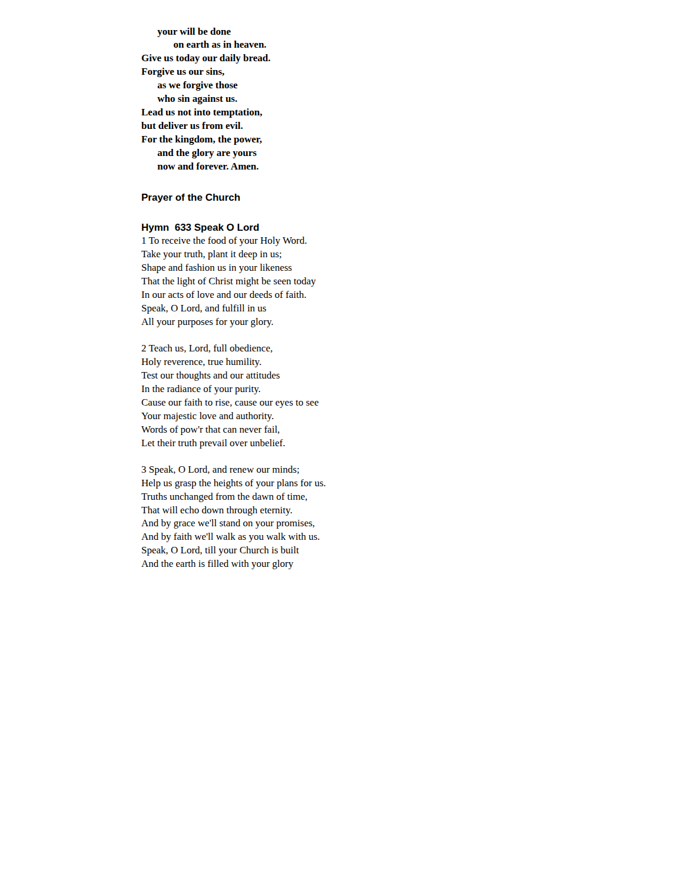your will be done
on earth as in heaven.
Give us today our daily bread.
Forgive us our sins,
as we forgive those
who sin against us.
Lead us not into temptation,
but deliver us from evil.
For the kingdom, the power,
and the glory are yours
now and forever. Amen.
Prayer of the Church
Hymn 633 Speak O Lord
1 To receive the food of your Holy Word.
Take your truth, plant it deep in us;
Shape and fashion us in your likeness
That the light of Christ might be seen today
In our acts of love and our deeds of faith.
Speak, O Lord, and fulfill in us
All your purposes for your glory.
2 Teach us, Lord, full obedience,
Holy reverence, true humility.
Test our thoughts and our attitudes
In the radiance of your purity.
Cause our faith to rise, cause our eyes to see
Your majestic love and authority.
Words of pow'r that can never fail,
Let their truth prevail over unbelief.
3 Speak, O Lord, and renew our minds;
Help us grasp the heights of your plans for us.
Truths unchanged from the dawn of time,
That will echo down through eternity.
And by grace we'll stand on your promises,
And by faith we'll walk as you walk with us.
Speak, O Lord, till your Church is built
And the earth is filled with your glory